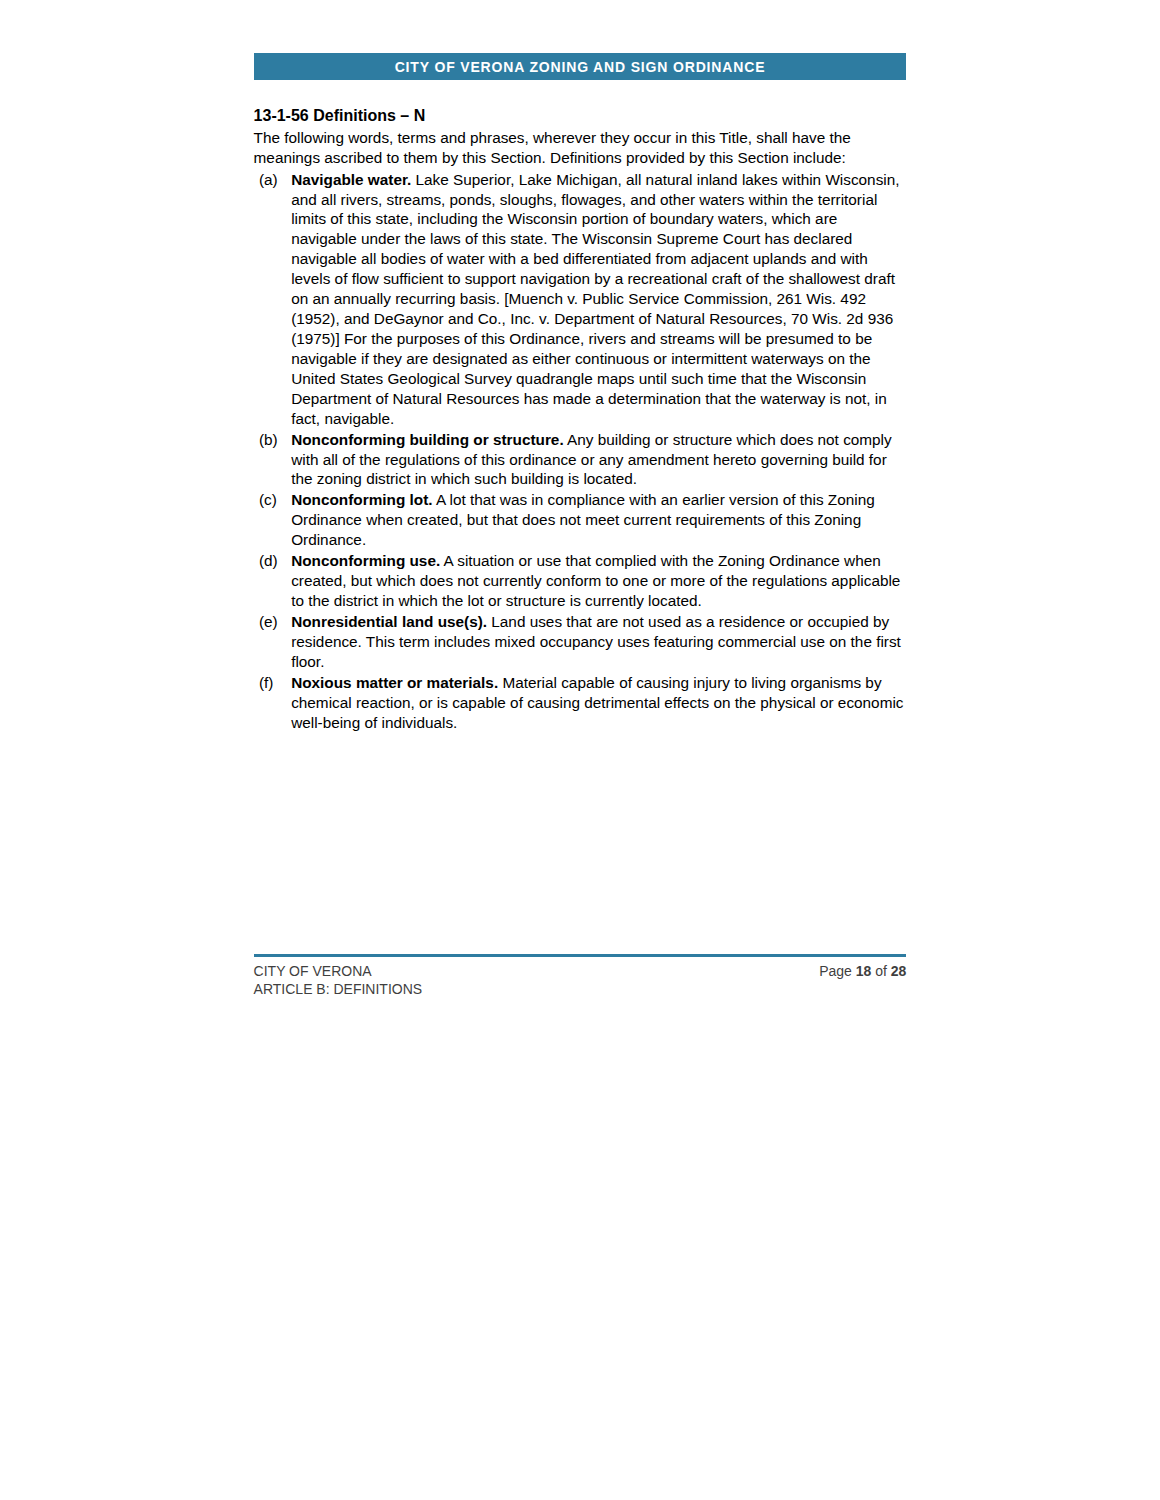CITY OF VERONA ZONING AND SIGN ORDINANCE
13-1-56 Definitions – N
The following words, terms and phrases, wherever they occur in this Title, shall have the meanings ascribed to them by this Section. Definitions provided by this Section include:
(a) Navigable water. Lake Superior, Lake Michigan, all natural inland lakes within Wisconsin, and all rivers, streams, ponds, sloughs, flowages, and other waters within the territorial limits of this state, including the Wisconsin portion of boundary waters, which are navigable under the laws of this state. The Wisconsin Supreme Court has declared navigable all bodies of water with a bed differentiated from adjacent uplands and with levels of flow sufficient to support navigation by a recreational craft of the shallowest draft on an annually recurring basis. [Muench v. Public Service Commission, 261 Wis. 492 (1952), and DeGaynor and Co., Inc. v. Department of Natural Resources, 70 Wis. 2d 936 (1975)] For the purposes of this Ordinance, rivers and streams will be presumed to be navigable if they are designated as either continuous or intermittent waterways on the United States Geological Survey quadrangle maps until such time that the Wisconsin Department of Natural Resources has made a determination that the waterway is not, in fact, navigable.
(b) Nonconforming building or structure. Any building or structure which does not comply with all of the regulations of this ordinance or any amendment hereto governing build for the zoning district in which such building is located.
(c) Nonconforming lot. A lot that was in compliance with an earlier version of this Zoning Ordinance when created, but that does not meet current requirements of this Zoning Ordinance.
(d) Nonconforming use. A situation or use that complied with the Zoning Ordinance when created, but which does not currently conform to one or more of the regulations applicable to the district in which the lot or structure is currently located.
(e) Nonresidential land use(s). Land uses that are not used as a residence or occupied by residence. This term includes mixed occupancy uses featuring commercial use on the first floor.
(f) Noxious matter or materials. Material capable of causing injury to living organisms by chemical reaction, or is capable of causing detrimental effects on the physical or economic well-being of individuals.
CITY OF VERONA
ARTICLE B: DEFINITIONS
Page 18 of 28